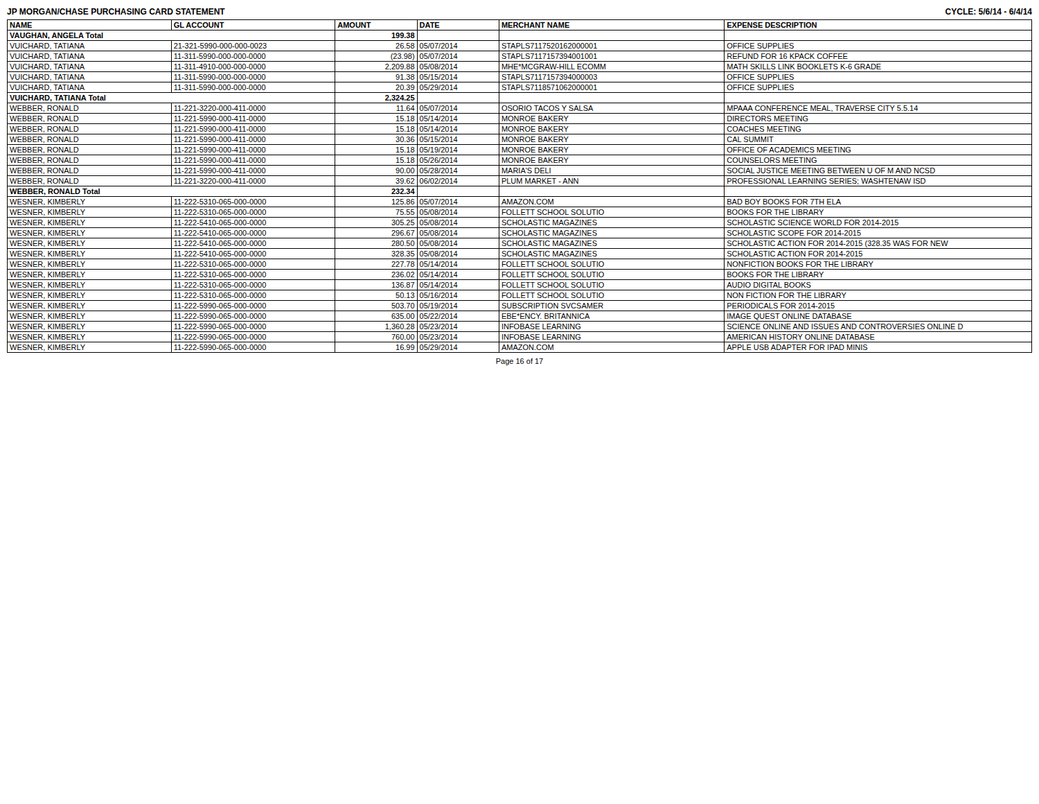JP MORGAN/CHASE PURCHASING CARD STATEMENT CYCLE: 5/6/14 - 6/4/14
| NAME | GL ACCOUNT | AMOUNT | DATE | MERCHANT NAME | EXPENSE DESCRIPTION |
| --- | --- | --- | --- | --- | --- |
| VAUGHAN, ANGELA Total | 199.38 | | | |
| VUICHARD, TATIANA | 21-321-5990-000-000-0023 | 26.58 | 05/07/2014 | STAPLS7117520162000001 | OFFICE SUPPLIES |
| VUICHARD, TATIANA | 11-311-5990-000-000-0000 | (23.98) | 05/07/2014 | STAPLS7117157394001001 | REFUND FOR 16 KPACK COFFEE |
| VUICHARD, TATIANA | 11-311-4910-000-000-0000 | 2,209.88 | 05/08/2014 | MHE*MCGRAW-HILL ECOMM | MATH SKILLS LINK BOOKLETS K-6 GRADE |
| VUICHARD, TATIANA | 11-311-5990-000-000-0000 | 91.38 | 05/15/2014 | STAPLS7117157394000003 | OFFICE SUPPLIES |
| VUICHARD, TATIANA | 11-311-5990-000-000-0000 | 20.39 | 05/29/2014 | STAPLS7118571062000001 | OFFICE SUPPLIES |
| VUICHARD, TATIANA Total | 2,324.25 | | | |
| WEBBER, RONALD | 11-221-3220-000-411-0000 | 11.64 | 05/07/2014 | OSORIO TACOS Y SALSA | MPAAA CONFERENCE MEAL, TRAVERSE CITY 5.5.14 |
| WEBBER, RONALD | 11-221-5990-000-411-0000 | 15.18 | 05/14/2014 | MONROE BAKERY | DIRECTORS MEETING |
| WEBBER, RONALD | 11-221-5990-000-411-0000 | 15.18 | 05/14/2014 | MONROE BAKERY | COACHES MEETING |
| WEBBER, RONALD | 11-221-5990-000-411-0000 | 30.36 | 05/15/2014 | MONROE BAKERY | CAL SUMMIT |
| WEBBER, RONALD | 11-221-5990-000-411-0000 | 15.18 | 05/19/2014 | MONROE BAKERY | OFFICE OF ACADEMICS MEETING |
| WEBBER, RONALD | 11-221-5990-000-411-0000 | 15.18 | 05/26/2014 | MONROE BAKERY | COUNSELORS MEETING |
| WEBBER, RONALD | 11-221-5990-000-411-0000 | 90.00 | 05/28/2014 | MARIA'S DELI | SOCIAL JUSTICE MEETING BETWEEN U OF M AND NCSD |
| WEBBER, RONALD | 11-221-3220-000-411-0000 | 39.62 | 06/02/2014 | PLUM MARKET - ANN | PROFESSIONAL LEARNING SERIES; WASHTENAW ISD |
| WEBBER, RONALD Total | 232.34 | | | |
| WESNER, KIMBERLY | 11-222-5310-065-000-0000 | 125.86 | 05/07/2014 | AMAZON.COM | BAD BOY BOOKS FOR 7TH ELA |
| WESNER, KIMBERLY | 11-222-5310-065-000-0000 | 75.55 | 05/08/2014 | FOLLETT SCHOOL SOLUTIO | BOOKS FOR THE LIBRARY |
| WESNER, KIMBERLY | 11-222-5410-065-000-0000 | 305.25 | 05/08/2014 | SCHOLASTIC MAGAZINES | SCHOLASTIC SCIENCE WORLD FOR 2014-2015 |
| WESNER, KIMBERLY | 11-222-5410-065-000-0000 | 296.67 | 05/08/2014 | SCHOLASTIC MAGAZINES | SCHOLASTIC SCOPE FOR 2014-2015 |
| WESNER, KIMBERLY | 11-222-5410-065-000-0000 | 280.50 | 05/08/2014 | SCHOLASTIC MAGAZINES | SCHOLASTIC ACTION FOR 2014-2015 (328.35 WAS FOR NEW |
| WESNER, KIMBERLY | 11-222-5410-065-000-0000 | 328.35 | 05/08/2014 | SCHOLASTIC MAGAZINES | SCHOLASTIC ACTION FOR 2014-2015 |
| WESNER, KIMBERLY | 11-222-5310-065-000-0000 | 227.78 | 05/14/2014 | FOLLETT SCHOOL SOLUTIO | NONFICTION BOOKS FOR THE LIBRARY |
| WESNER, KIMBERLY | 11-222-5310-065-000-0000 | 236.02 | 05/14/2014 | FOLLETT SCHOOL SOLUTIO | BOOKS FOR THE LIBRARY |
| WESNER, KIMBERLY | 11-222-5310-065-000-0000 | 136.87 | 05/14/2014 | FOLLETT SCHOOL SOLUTIO | AUDIO DIGITAL BOOKS |
| WESNER, KIMBERLY | 11-222-5310-065-000-0000 | 50.13 | 05/16/2014 | FOLLETT SCHOOL SOLUTIO | NON FICTION FOR THE LIBRARY |
| WESNER, KIMBERLY | 11-222-5990-065-000-0000 | 503.70 | 05/19/2014 | SUBSCRIPTION SVCSAMER | PERIODICALS FOR 2014-2015 |
| WESNER, KIMBERLY | 11-222-5990-065-000-0000 | 635.00 | 05/22/2014 | EBE*ENCY. BRITANNICA | IMAGE QUEST ONLINE DATABASE |
| WESNER, KIMBERLY | 11-222-5990-065-000-0000 | 1,360.28 | 05/23/2014 | INFOBASE LEARNING | SCIENCE ONLINE AND ISSUES AND CONTROVERSIES ONLINE D |
| WESNER, KIMBERLY | 11-222-5990-065-000-0000 | 760.00 | 05/23/2014 | INFOBASE LEARNING | AMERICAN HISTORY ONLINE DATABASE |
| WESNER, KIMBERLY | 11-222-5990-065-000-0000 | 16.99 | 05/29/2014 | AMAZON.COM | APPLE USB ADAPTER FOR IPAD MINIS |
Page 16 of 17